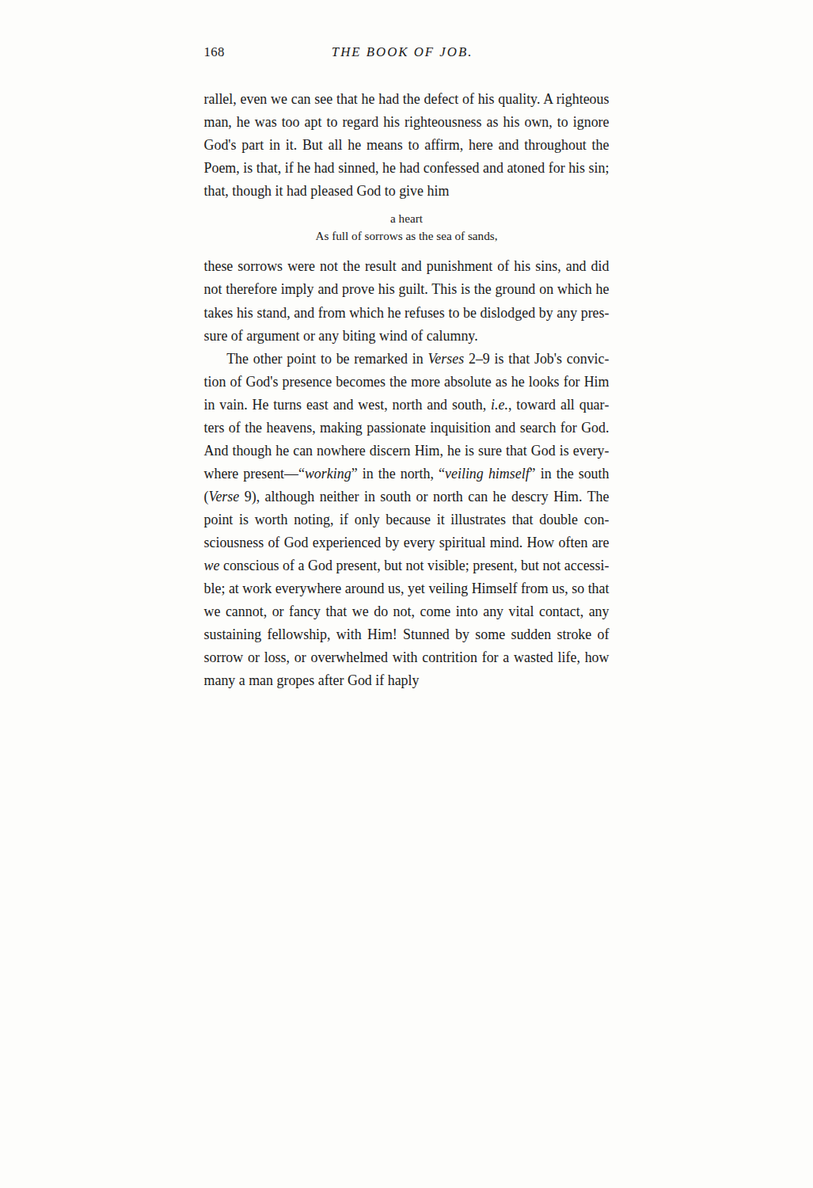168 The Book of Job.
rallel, even we can see that he had the defect of his quality. A righteous man, he was too apt to regard his righteousness as his own, to ignore God's part in it. But all he means to affirm, here and throughout the Poem, is that, if he had sinned, he had confessed and atoned for his sin; that, though it had pleased God to give him
a heart As full of sorrows as the sea of sands,
these sorrows were not the result and punishment of his sins, and did not therefore imply and prove his guilt. This is the ground on which he takes his stand, and from which he refuses to be dislodged by any pressure of argument or any biting wind of calumny.
The other point to be remarked in Verses 2–9 is that Job's conviction of God's presence becomes the more absolute as he looks for Him in vain. He turns east and west, north and south, i.e., toward all quarters of the heavens, making passionate inquisition and search for God. And though he can nowhere discern Him, he is sure that God is everywhere present—“working” in the north, “veiling himself” in the south (Verse 9), although neither in south or north can he descry Him. The point is worth noting, if only because it illustrates that double consciousness of God experienced by every spiritual mind. How often are we conscious of a God present, but not visible; present, but not accessible; at work everywhere around us, yet veiling Himself from us, so that we cannot, or fancy that we do not, come into any vital contact, any sustaining fellowship, with Him! Stunned by some sudden stroke of sorrow or loss, or overwhelmed with contrition for a wasted life, how many a man gropes after God if haply